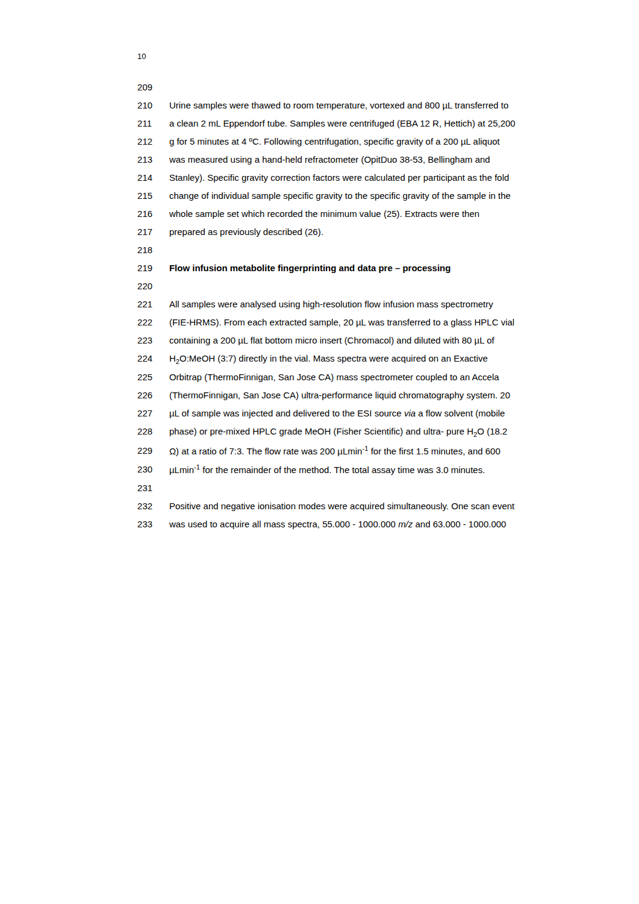10
209
210 Urine samples were thawed to room temperature, vortexed and 800 µL transferred to
211 a clean 2 mL Eppendorf tube. Samples were centrifuged (EBA 12 R, Hettich) at 25,200
212 g for 5 minutes at 4 ºC. Following centrifugation, specific gravity of a 200 µL aliquot
213 was measured using a hand-held refractometer (OpitDuo 38-53, Bellingham and
214 Stanley). Specific gravity correction factors were calculated per participant as the fold
215 change of individual sample specific gravity to the specific gravity of the sample in the
216 whole sample set which recorded the minimum value (25). Extracts were then
217 prepared as previously described (26).
218
219
Flow infusion metabolite fingerprinting and data pre – processing
220
221 All samples were analysed using high-resolution flow infusion mass spectrometry
222(FIE-HRMS). From each extracted sample, 20 µL was transferred to a glass HPLC vial
223 containing a 200 µL flat bottom micro insert (Chromacol) and diluted with 80 µL of
224 H2O:MeOH (3:7) directly in the vial. Mass spectra were acquired on an Exactive
225 Orbitrap (ThermoFinnigan, San Jose CA) mass spectrometer coupled to an Accela
226(ThermoFinnigan, San Jose CA) ultra-performance liquid chromatography system. 20
227 µL of sample was injected and delivered to the ESI source via a flow solvent (mobile
228 phase) or pre-mixed HPLC grade MeOH (Fisher Scientific) and ultra- pure H2O (18.2
229 Ω) at a ratio of 7:3. The flow rate was 200 µLmin-1 for the first 1.5 minutes, and 600
230 µLmin-1 for the remainder of the method. The total assay time was 3.0 minutes.
231
232 Positive and negative ionisation modes were acquired simultaneously. One scan event
233 was used to acquire all mass spectra, 55.000 - 1000.000 m/z and 63.000 - 1000.000